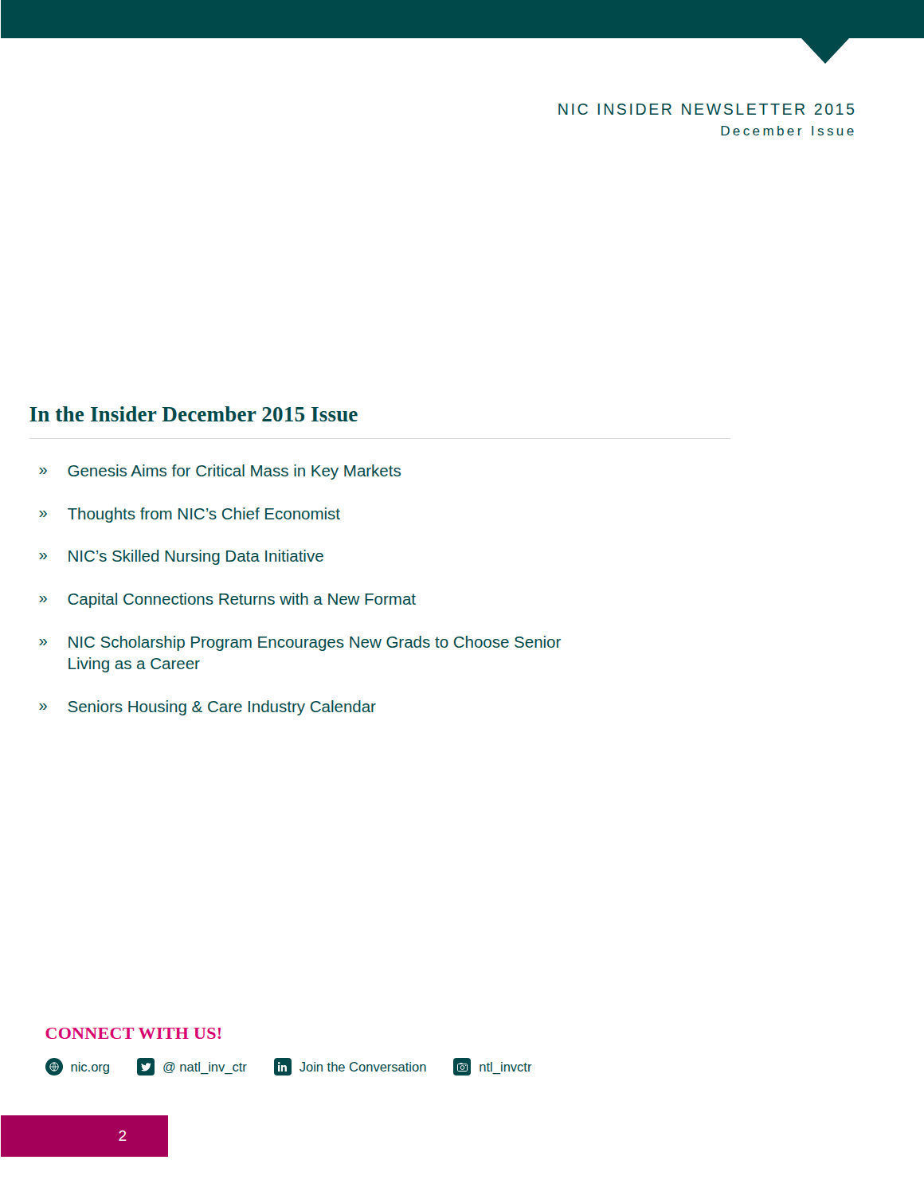NIC INSIDER NEWSLETTER 2015
December Issue
In the Insider December 2015 Issue
Genesis Aims for Critical Mass in Key Markets
Thoughts from NIC’s Chief Economist
NIC’s Skilled Nursing Data Initiative
Capital Connections Returns with a New Format
NIC Scholarship Program Encourages New Grads to Choose Senior
Living as a Career
Seniors Housing & Care Industry Calendar
CONNECT WITH US!
nic.org
@ natl_inv_ctr
Join the Conversation
ntl_invctr
2